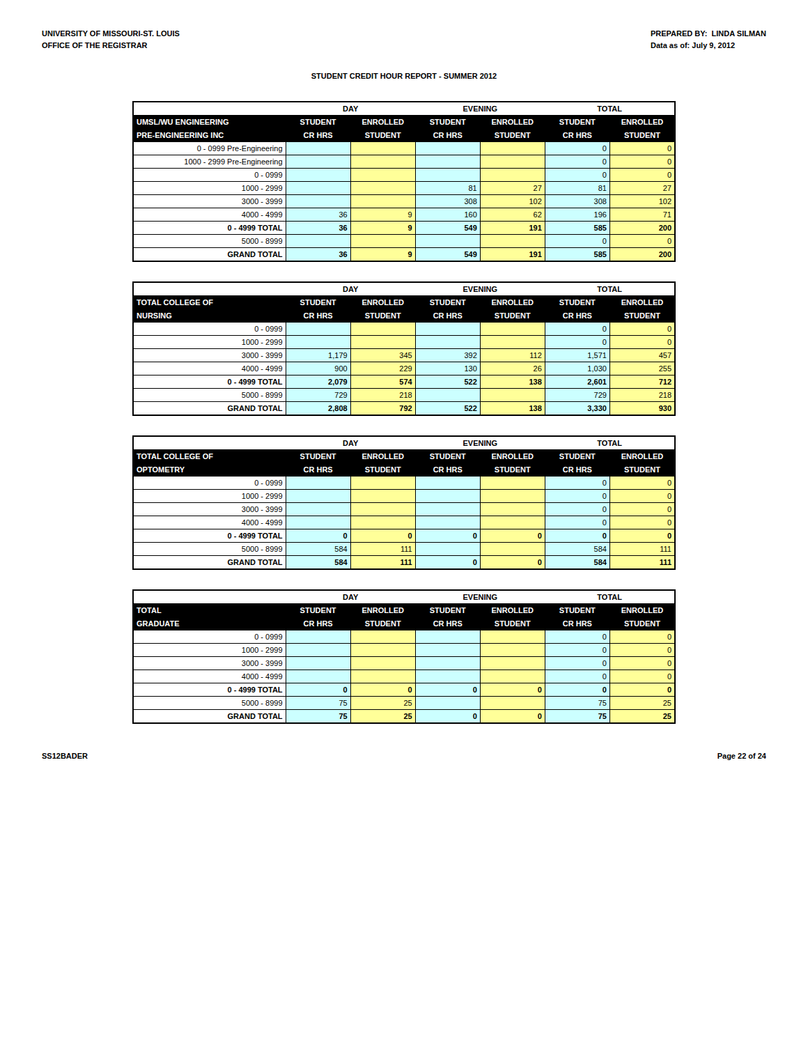UNIVERSITY OF MISSOURI-ST. LOUIS
OFFICE OF THE REGISTRAR
PREPARED BY: LINDA SILMAN
Data as of: July 9, 2012
STUDENT CREDIT HOUR REPORT - SUMMER 2012
| | DAY | EVENING | TOTAL |
| --- | --- | --- | --- |
| UMSL/WU ENGINEERING | STUDENT | ENROLLED | STUDENT | ENROLLED | STUDENT | ENROLLED |
| PRE-ENGINEERING INC | CR HRS | STUDENT | CR HRS | STUDENT | CR HRS | STUDENT |
| 0 - 0999 Pre-Engineering | | | | | 0 | 0 |
| 1000 - 2999 Pre-Engineering | | | | | 0 | 0 |
| 0 - 0999 | | | | | 0 | 0 |
| 1000 - 2999 | | | 81 | 27 | 81 | 27 |
| 3000 - 3999 | | | 308 | 102 | 308 | 102 |
| 4000 - 4999 | 36 | 9 | 160 | 62 | 196 | 71 |
| 0 - 4999 TOTAL | 36 | 9 | 549 | 191 | 585 | 200 |
| 5000 - 8999 | | | | | 0 | 0 |
| GRAND TOTAL | 36 | 9 | 549 | 191 | 585 | 200 |
| | DAY | EVENING | TOTAL |
| --- | --- | --- | --- |
| TOTAL COLLEGE OF | STUDENT | ENROLLED | STUDENT | ENROLLED | STUDENT | ENROLLED |
| NURSING | CR HRS | STUDENT | CR HRS | STUDENT | CR HRS | STUDENT |
| 0 - 0999 | | | | | 0 | 0 |
| 1000 - 2999 | | | | | 0 | 0 |
| 3000 - 3999 | 1,179 | 345 | 392 | 112 | 1,571 | 457 |
| 4000 - 4999 | 900 | 229 | 130 | 26 | 1,030 | 255 |
| 0 - 4999 TOTAL | 2,079 | 574 | 522 | 138 | 2,601 | 712 |
| 5000 - 8999 | 729 | 218 | | | 729 | 218 |
| GRAND TOTAL | 2,808 | 792 | 522 | 138 | 3,330 | 930 |
| | DAY | EVENING | TOTAL |
| --- | --- | --- | --- |
| TOTAL COLLEGE OF | STUDENT | ENROLLED | STUDENT | ENROLLED | STUDENT | ENROLLED |
| OPTOMETRY | CR HRS | STUDENT | CR HRS | STUDENT | CR HRS | STUDENT |
| 0 - 0999 | | | | | 0 | 0 |
| 1000 - 2999 | | | | | 0 | 0 |
| 3000 - 3999 | | | | | 0 | 0 |
| 4000 - 4999 | | | | | 0 | 0 |
| 0 - 4999 TOTAL | 0 | 0 | 0 | 0 | 0 | 0 |
| 5000 - 8999 | 584 | 111 | | | 584 | 111 |
| GRAND TOTAL | 584 | 111 | 0 | 0 | 584 | 111 |
| | DAY | EVENING | TOTAL |
| --- | --- | --- | --- |
| TOTAL | STUDENT | ENROLLED | STUDENT | ENROLLED | STUDENT | ENROLLED |
| GRADUATE | CR HRS | STUDENT | CR HRS | STUDENT | CR HRS | STUDENT |
| 0 - 0999 | | | | | 0 | 0 |
| 1000 - 2999 | | | | | 0 | 0 |
| 3000 - 3999 | | | | | 0 | 0 |
| 4000 - 4999 | | | | | 0 | 0 |
| 0 - 4999 TOTAL | 0 | 0 | 0 | 0 | 0 | 0 |
| 5000 - 8999 | 75 | 25 | | | 75 | 25 |
| GRAND TOTAL | 75 | 25 | 0 | 0 | 75 | 25 |
SS12BADER
Page 22 of 24